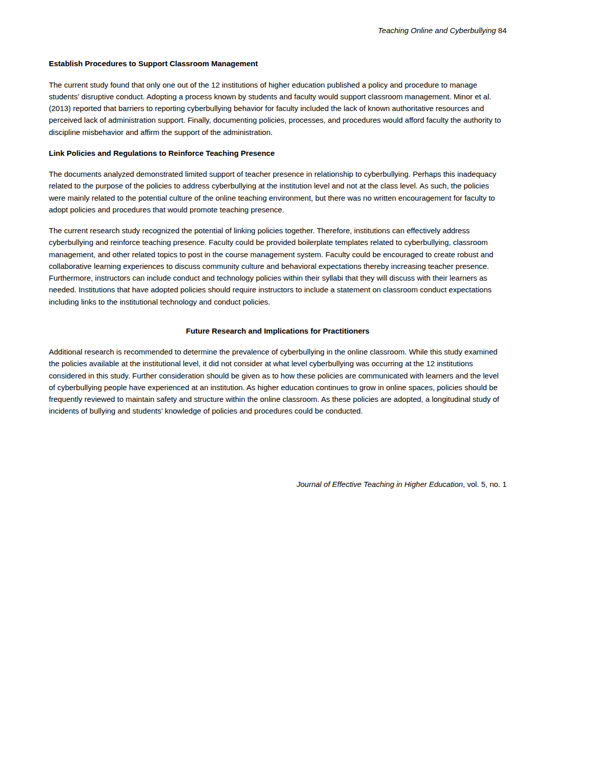Teaching Online and Cyberbullying 84
Establish Procedures to Support Classroom Management
The current study found that only one out of the 12 institutions of higher education published a policy and procedure to manage students’ disruptive conduct. Adopting a process known by students and faculty would support classroom management. Minor et al. (2013) reported that barriers to reporting cyberbullying behavior for faculty included the lack of known authoritative resources and perceived lack of administration support. Finally, documenting policies, processes, and procedures would afford faculty the authority to discipline misbehavior and affirm the support of the administration.
Link Policies and Regulations to Reinforce Teaching Presence
The documents analyzed demonstrated limited support of teacher presence in relationship to cyberbullying. Perhaps this inadequacy related to the purpose of the policies to address cyberbullying at the institution level and not at the class level. As such, the policies were mainly related to the potential culture of the online teaching environment, but there was no written encouragement for faculty to adopt policies and procedures that would promote teaching presence.
The current research study recognized the potential of linking policies together. Therefore, institutions can effectively address cyberbullying and reinforce teaching presence. Faculty could be provided boilerplate templates related to cyberbullying, classroom management, and other related topics to post in the course management system. Faculty could be encouraged to create robust and collaborative learning experiences to discuss community culture and behavioral expectations thereby increasing teacher presence. Furthermore, instructors can include conduct and technology policies within their syllabi that they will discuss with their learners as needed. Institutions that have adopted policies should require instructors to include a statement on classroom conduct expectations including links to the institutional technology and conduct policies.
Future Research and Implications for Practitioners
Additional research is recommended to determine the prevalence of cyberbullying in the online classroom. While this study examined the policies available at the institutional level, it did not consider at what level cyberbullying was occurring at the 12 institutions considered in this study. Further consideration should be given as to how these policies are communicated with learners and the level of cyberbullying people have experienced at an institution. As higher education continues to grow in online spaces, policies should be frequently reviewed to maintain safety and structure within the online classroom. As these policies are adopted, a longitudinal study of incidents of bullying and students’ knowledge of policies and procedures could be conducted.
Journal of Effective Teaching in Higher Education, vol. 5, no. 1